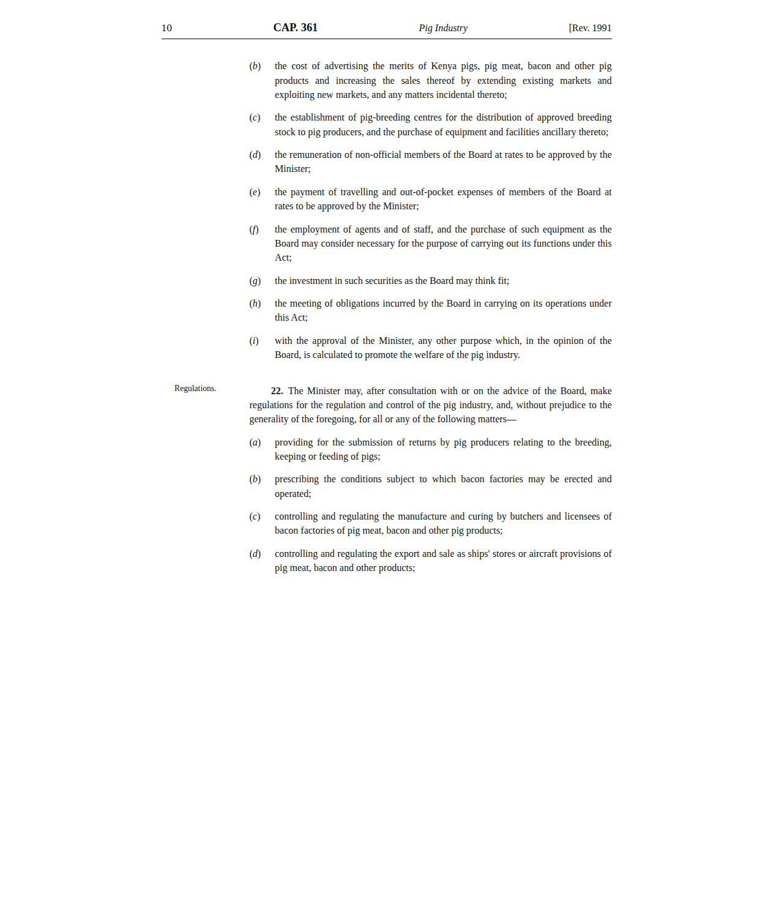10 CAP. 361 Pig Industry [Rev. 1991
(b) the cost of advertising the merits of Kenya pigs, pig meat, bacon and other pig products and increasing the sales thereof by extending existing markets and exploiting new markets, and any matters incidental thereto;
(c) the establishment of pig-breeding centres for the distribution of approved breeding stock to pig producers, and the purchase of equipment and facilities ancillary thereto;
(d) the remuneration of non-official members of the Board at rates to be approved by the Minister;
(e) the payment of travelling and out-of-pocket expenses of members of the Board at rates to be approved by the Minister;
(f) the employment of agents and of staff, and the purchase of such equipment as the Board may consider necessary for the purpose of carrying out its functions under this Act;
(g) the investment in such securities as the Board may think fit;
(h) the meeting of obligations incurred by the Board in carrying on its operations under this Act;
(i) with the approval of the Minister, any other purpose which, in the opinion of the Board, is calculated to promote the welfare of the pig industry.
Regulations.
22. The Minister may, after consultation with or on the advice of the Board, make regulations for the regulation and control of the pig industry, and, without prejudice to the generality of the foregoing, for all or any of the following matters—
(a) providing for the submission of returns by pig producers relating to the breeding, keeping or feeding of pigs;
(b) prescribing the conditions subject to which bacon factories may be erected and operated;
(c) controlling and regulating the manufacture and curing by butchers and licensees of bacon factories of pig meat, bacon and other pig products;
(d) controlling and regulating the export and sale as ships' stores or aircraft provisions of pig meat, bacon and other products;